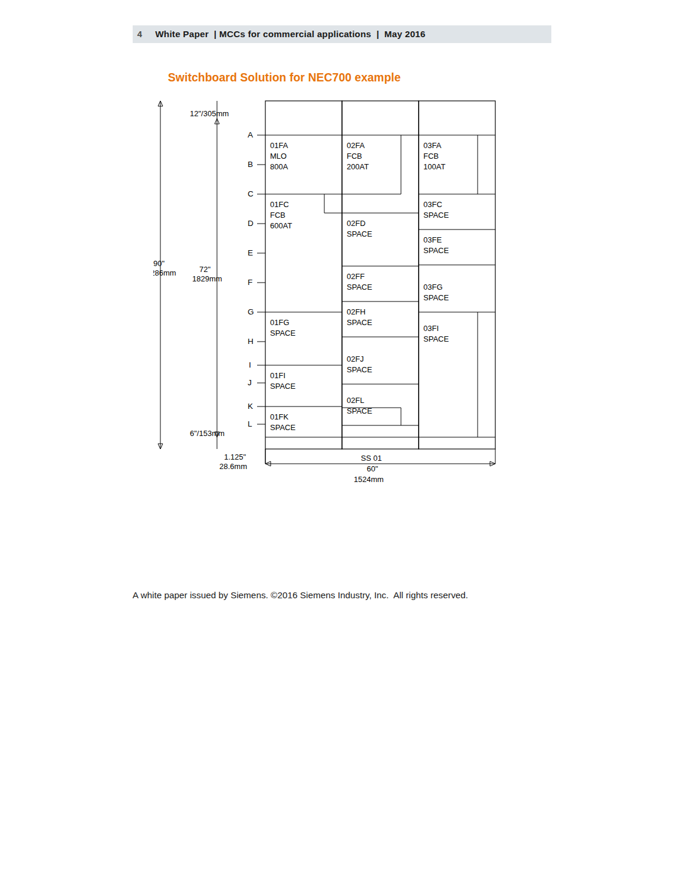4 White Paper | MCCs for commercial applications | May 2016
Switchboard Solution for NEC700 example
90" 2286mm 72" 1829mm 12"/305mm 6"/153mm 1.125" 28.6mm A B C D E F G H I J K L 01FA MLO 800A 01FC FCB 600AT 01FG SPACE 01FI SPACE 01FK SPACE 02FA FCB 200AT 02FD SPACE 02FF SPACE 02FH SPACE 02FJ SPACE 02FL SPACE 03FA FCB 100AT 03FC SPACE 03FE SPACE 03FG SPACE 03FI SPACE SS 01 60" 1524mm
A white paper issued by Siemens. ©2016 Siemens Industry, Inc. All rights reserved.